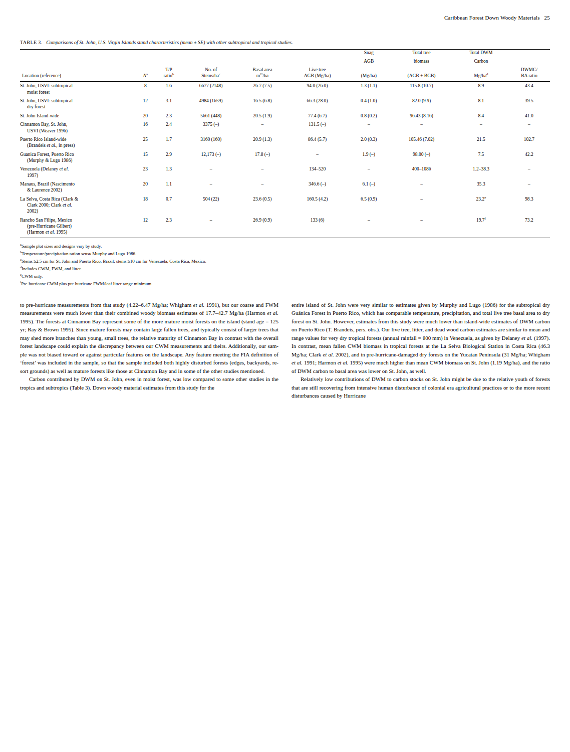Caribbean Forest Down Woody Materials 25
TABLE 3. Comparisons of St. John, U.S. Virgin Islands stand characteristics (mean ± SE) with other subtropical and tropical studies.
| | | | | | | Snag | Total tree | Total DWM | |
| --- | --- | --- | --- | --- | --- | --- | --- | --- | --- |
| AGB | biomass | Carbon |
| Location (reference) | N a | T/P ratio b | No. of Stems/ha c | Basal area m 2/ /ha | Live tree AGB (Mg/ha) | (Mg/ha) | (AGB + BGB) | Mg/ha d | DWMC/ BA ratio |
| St. John, USVI: subtropical moist forest | 8 | 1.6 | 6677 (2148) | 26.7 (7.5) | 94.0 (26.0) | 1.3 (1.1) | 115.8 (10.7) | 8.9 | 43.4 |
| St. John, USVI: subtropical dry forest | 12 | 3.1 | 4984 (1659) | 16.5 (6.8) | 66.3 (28.0) | 0.4 (1.0) | 82.0 (9.9) | 8.1 | 39.5 |
| St. John Island-wide | 20 | 2.3 | 5661 (448) | 20.5 (1.9) | 77.4 (6.7) | 0.8 (0.2) | 96.43 (8.16) | 8.4 | 41.0 |
| Cinnamon Bay, St. John, USVI (Weaver 1996) | 16 | 2.4 | 3375 (–) | – | 131.5 (–) | – | – | – | – |
| Puerto Rico Island-wide (Brandeis et al. , in press) | 25 | 1.7 | 3160 (160) | 20.9 (1.3) | 86.4 (5.7) | 2.0 (0.3) | 105.46 (7.02) | 21.5 | 102.7 |
| Guanica Forest, Puerto Rico (Murphy & Lugo 1986) | 15 | 2.9 | 12,173 (–) | 17.8 (–) | – | 1.9 (–) | 98.00 (–) | 7.5 | 42.2 |
| Venezuela (Delaney et al. 1997) | 23 | 1.3 | – | – | 134–520 | – | 400–1086 | 1.2–38.3 | – |
| Manaus, Brazil (Nascimento & Laurence 2002) | 20 | 1.1 | – | – | 346.6 (–) | 6.1 (–) | – | 35.3 | – |
| La Selva, Costa Rica (Clark & Clark 2000; Clark et al. 2002) | 18 | 0.7 | 504 (22) | 23.6 (0.5) | 160.5 (4.2) | 6.5 (0.9) | – | 23.2 e | 98.3 |
| Rancho San Filipe, Mexico (pre-Hurricane Gilbert) (Harmon et al. 1995) | 12 | 2.3 | – | 26.9 (0.9) | 133 (6) | – | – | 19.7 f | 73.2 |
aSample plot sizes and designs vary by study.
bTemperature/precipitation ration sensu Murphy and Lugo 1986.
cStems ≥2.5 cm for St. John and Puerto Rico, Brazil; stems ≥10 cm for Venezuela, Costa Rica, Mexico.
dIncludes CWM, FWM, and litter.
eCWM only.
fPre-hurricane CWM plus pre-hurricane FWM/leaf litter range minimum.
to pre-hurricane measurements from that study (4.22–6.47 Mg/ha; Whigham et al. 1991), but our coarse and FWM measurements were much lower than their combined woody biomass estimates of 17.7–42.7 Mg/ha (Harmon et al. 1995). The forests at Cinnamon Bay represent some of the more mature moist forests on the island (stand age = 125 yr; Ray & Brown 1995). Since mature forests may contain large fallen trees, and typically consist of larger trees that may shed more branches than young, small trees, the relative maturity of Cinnamon Bay in contrast with the overall forest landscape could explain the discrepancy between our CWM measurements and theirs. Additionally, our sample was not biased toward or against particular features on the landscape. Any feature meeting the FIA definition of ‘forest’ was included in the sample, so that the sample included both highly disturbed forests (edges, backyards, resort grounds) as well as mature forests like those at Cinnamon Bay and in some of the other studies mentioned.
Carbon contributed by DWM on St. John, even in moist forest, was low compared to some other studies in the tropics and subtropics (Table 3). Down woody material estimates from this study for the
entire island of St. John were very similar to estimates given by Murphy and Lugo (1986) for the subtropical dry Guánica Forest in Puerto Rico, which has comparable temperature, precipitation, and total live tree basal area to dry forest on St. John. However, estimates from this study were much lower than island-wide estimates of DWM carbon on Puerto Rico (T. Brandeis, pers. obs.). Our live tree, litter, and dead wood carbon estimates are similar to mean and range values for very dry tropical forests (annual rainfall = 800 mm) in Venezuela, as given by Delaney et al. (1997). In contrast, mean fallen CWM biomass in tropical forests at the La Selva Biological Station in Costa Rica (46.3 Mg/ha; Clark et al. 2002), and in pre-hurricane-damaged dry forests on the Yucatan Peninsula (31 Mg/ha; Whigham et al. 1991; Harmon et al. 1995) were much higher than mean CWM biomass on St. John (1.19 Mg/ha), and the ratio of DWM carbon to basal area was lower on St. John, as well.
Relatively low contributions of DWM to carbon stocks on St. John might be due to the relative youth of forests that are still recovering from intensive human disturbance of colonial era agricultural practices or to the more recent disturbances caused by Hurricane